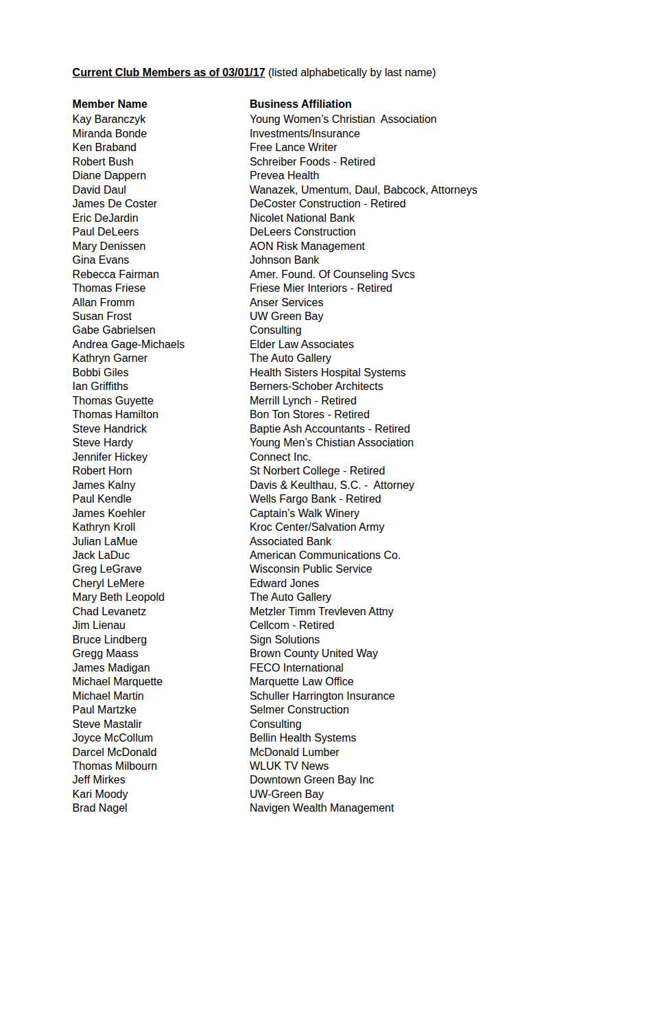Current Club Members as of 03/01/17 (listed alphabetically by last name)
| Member Name | Business Affiliation |
| --- | --- |
| Kay Baranczyk | Young Women’s Christian Association |
| Miranda Bonde | Investments/Insurance |
| Ken Braband | Free Lance Writer |
| Robert Bush | Schreiber Foods - Retired |
| Diane Dappern | Prevea Health |
| David Daul | Wanazek, Umentum, Daul, Babcock, Attorneys |
| James De Coster | DeCoster Construction - Retired |
| Eric DeJardin | Nicolet National Bank |
| Paul DeLeers | DeLeers Construction |
| Mary Denissen | AON Risk Management |
| Gina Evans | Johnson Bank |
| Rebecca Fairman | Amer. Found. Of Counseling Svcs |
| Thomas Friese | Friese Mier Interiors - Retired |
| Allan Fromm | Anser Services |
| Susan Frost | UW Green Bay |
| Gabe Gabrielsen | Consulting |
| Andrea Gage-Michaels | Elder Law Associates |
| Kathryn Garner | The Auto Gallery |
| Bobbi Giles | Health Sisters Hospital Systems |
| Ian Griffiths | Berners-Schober Architects |
| Thomas Guyette | Merrill Lynch - Retired |
| Thomas Hamilton | Bon Ton Stores - Retired |
| Steve Handrick | Baptie Ash Accountants - Retired |
| Steve Hardy | Young Men’s Chistian Association |
| Jennifer Hickey | Connect Inc. |
| Robert Horn | St Norbert College - Retired |
| James Kalny | Davis & Keulthau, S.C. - Attorney |
| Paul Kendle | Wells Fargo Bank - Retired |
| James Koehler | Captain’s Walk Winery |
| Kathryn Kroll | Kroc Center/Salvation Army |
| Julian LaMue | Associated Bank |
| Jack LaDuc | American Communications Co. |
| Greg LeGrave | Wisconsin Public Service |
| Cheryl LeMere | Edward Jones |
| Mary Beth Leopold | The Auto Gallery |
| Chad Levanetz | Metzler Timm Trevleven Attny |
| Jim Lienau | Cellcom - Retired |
| Bruce Lindberg | Sign Solutions |
| Gregg Maass | Brown County United Way |
| James Madigan | FECO International |
| Michael Marquette | Marquette Law Office |
| Michael Martin | Schuller Harrington Insurance |
| Paul Martzke | Selmer Construction |
| Steve Mastalir | Consulting |
| Joyce McCollum | Bellin Health Systems |
| Darcel McDonald | McDonald Lumber |
| Thomas Milbourn | WLUK TV News |
| Jeff Mirkes | Downtown Green Bay Inc |
| Kari Moody | UW-Green Bay |
| Brad Nagel | Navigen Wealth Management |